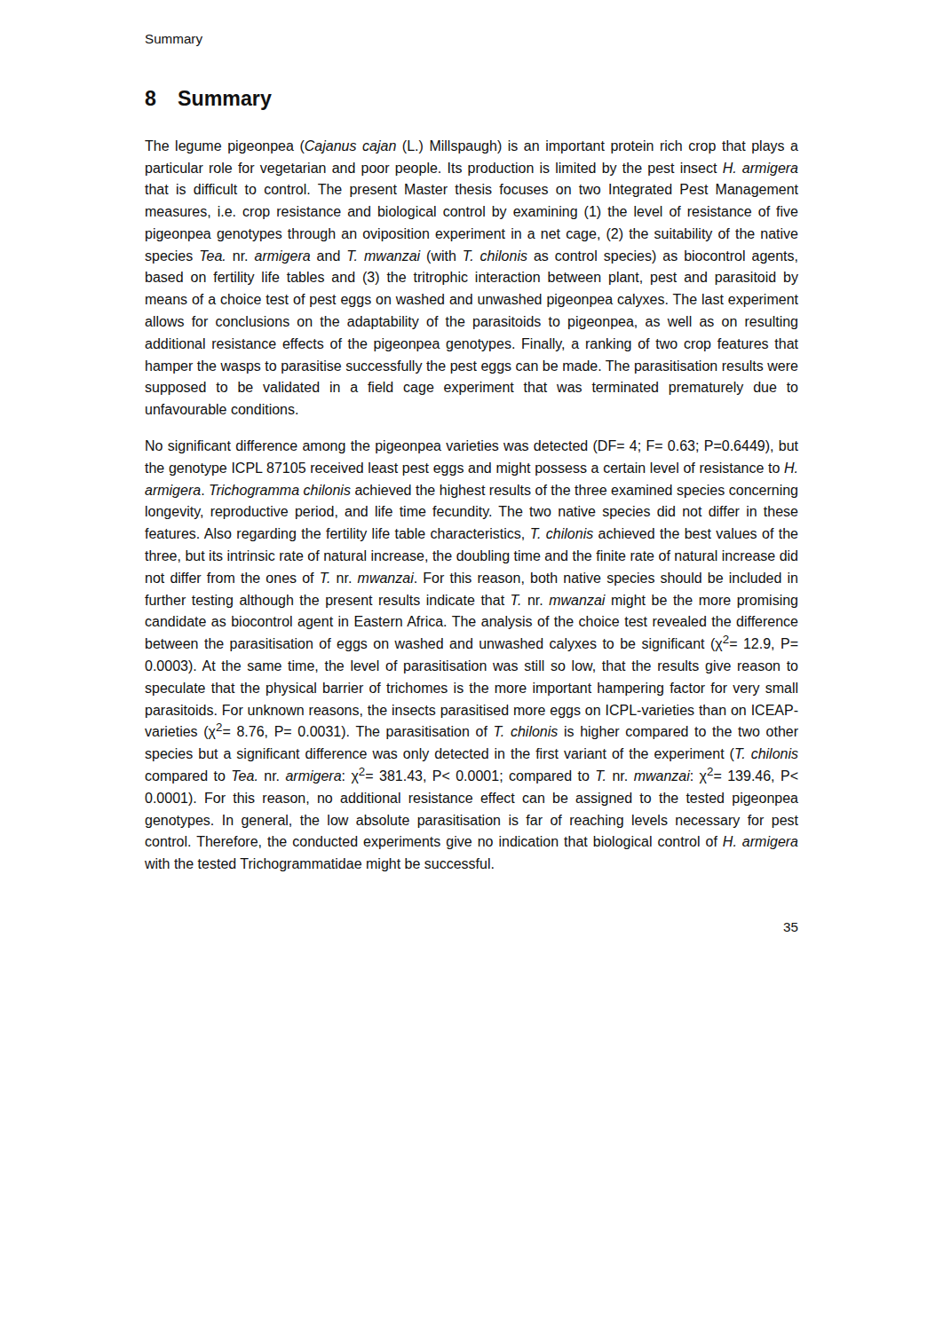Summary
8 Summary
The legume pigeonpea (Cajanus cajan (L.) Millspaugh) is an important protein rich crop that plays a particular role for vegetarian and poor people. Its production is limited by the pest insect H. armigera that is difficult to control. The present Master thesis focuses on two Integrated Pest Management measures, i.e. crop resistance and biological control by examining (1) the level of resistance of five pigeonpea genotypes through an oviposition experiment in a net cage, (2) the suitability of the native species Tea. nr. armigera and T. mwanzai (with T. chilonis as control species) as biocontrol agents, based on fertility life tables and (3) the tritrophic interaction between plant, pest and parasitoid by means of a choice test of pest eggs on washed and unwashed pigeonpea calyxes. The last experiment allows for conclusions on the adaptability of the parasitoids to pigeonpea, as well as on resulting additional resistance effects of the pigeonpea genotypes. Finally, a ranking of two crop features that hamper the wasps to parasitise successfully the pest eggs can be made. The parasitisation results were supposed to be validated in a field cage experiment that was terminated prematurely due to unfavourable conditions.
No significant difference among the pigeonpea varieties was detected (DF= 4; F= 0.63; P=0.6449), but the genotype ICPL 87105 received least pest eggs and might possess a certain level of resistance to H. armigera. Trichogramma chilonis achieved the highest results of the three examined species concerning longevity, reproductive period, and life time fecundity. The two native species did not differ in these features. Also regarding the fertility life table characteristics, T. chilonis achieved the best values of the three, but its intrinsic rate of natural increase, the doubling time and the finite rate of natural increase did not differ from the ones of T. nr. mwanzai. For this reason, both native species should be included in further testing although the present results indicate that T. nr. mwanzai might be the more promising candidate as biocontrol agent in Eastern Africa. The analysis of the choice test revealed the difference between the parasitisation of eggs on washed and unwashed calyxes to be significant (χ2= 12.9, P= 0.0003). At the same time, the level of parasitisation was still so low, that the results give reason to speculate that the physical barrier of trichomes is the more important hampering factor for very small parasitoids. For unknown reasons, the insects parasitised more eggs on ICPL-varieties than on ICEAP-varieties (χ2= 8.76, P= 0.0031). The parasitisation of T. chilonis is higher compared to the two other species but a significant difference was only detected in the first variant of the experiment (T. chilonis compared to Tea. nr. armigera: χ2= 381.43, P< 0.0001; compared to T. nr. mwanzai: χ2= 139.46, P< 0.0001). For this reason, no additional resistance effect can be assigned to the tested pigeonpea genotypes. In general, the low absolute parasitisation is far of reaching levels necessary for pest control. Therefore, the conducted experiments give no indication that biological control of H. armigera with the tested Trichogrammatidae might be successful.
35